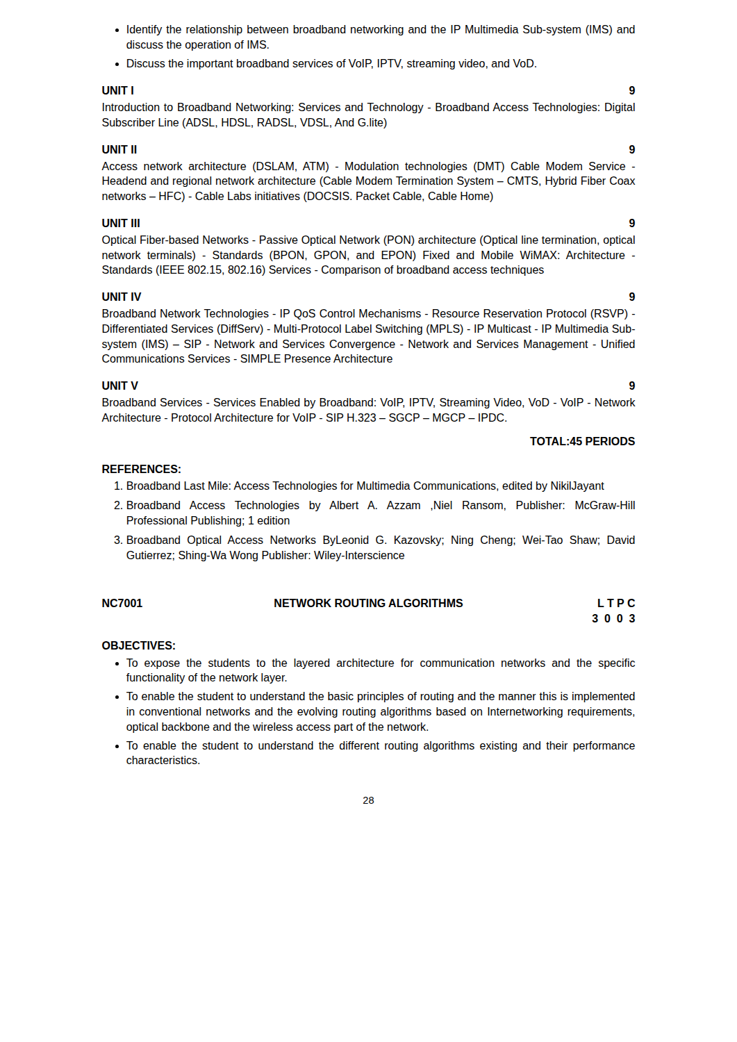Identify the relationship between broadband networking and the IP Multimedia Sub-system (IMS) and discuss the operation of IMS.
Discuss the important broadband services of VoIP, IPTV, streaming video, and VoD.
UNIT I 9
Introduction to Broadband Networking: Services and Technology - Broadband Access Technologies: Digital Subscriber Line (ADSL, HDSL, RADSL, VDSL, And G.lite)
UNIT II 9
Access network architecture (DSLAM, ATM) - Modulation technologies (DMT) Cable Modem Service - Headend and regional network architecture (Cable Modem Termination System – CMTS, Hybrid Fiber Coax networks – HFC) - Cable Labs initiatives (DOCSIS. Packet Cable, Cable Home)
UNIT III 9
Optical Fiber-based Networks - Passive Optical Network (PON) architecture (Optical line termination, optical network terminals) - Standards (BPON, GPON, and EPON) Fixed and Mobile WiMAX: Architecture - Standards (IEEE 802.15, 802.16) Services - Comparison of broadband access techniques
UNIT IV 9
Broadband Network Technologies - IP QoS Control Mechanisms - Resource Reservation Protocol (RSVP) - Differentiated Services (DiffServ) - Multi-Protocol Label Switching (MPLS) - IP Multicast - IP Multimedia Sub-system (IMS) – SIP - Network and Services Convergence - Network and Services Management - Unified Communications Services - SIMPLE Presence Architecture
UNIT V 9
Broadband Services - Services Enabled by Broadband: VoIP, IPTV, Streaming Video, VoD - VoIP - Network Architecture - Protocol Architecture for VoIP - SIP H.323 – SGCP – MGCP – IPDC.
TOTAL:45 PERIODS
REFERENCES:
Broadband Last Mile: Access Technologies for Multimedia Communications, edited by NikilJayant
Broadband Access Technologies by Albert A. Azzam ,Niel Ransom, Publisher: McGraw-Hill Professional Publishing; 1 edition
Broadband Optical Access Networks ByLeonid G. Kazovsky; Ning Cheng; Wei-Tao Shaw; David Gutierrez; Shing-Wa Wong Publisher: Wiley-Interscience
NC7001 NETWORK ROUTING ALGORITHMS L T P C
3 0 0 3
OBJECTIVES:
To expose the students to the layered architecture for communication networks and the specific functionality of the network layer.
To enable the student to understand the basic principles of routing and the manner this is implemented in conventional networks and the evolving routing algorithms based on Internetworking requirements, optical backbone and the wireless access part of the network.
To enable the student to understand the different routing algorithms existing and their performance characteristics.
28